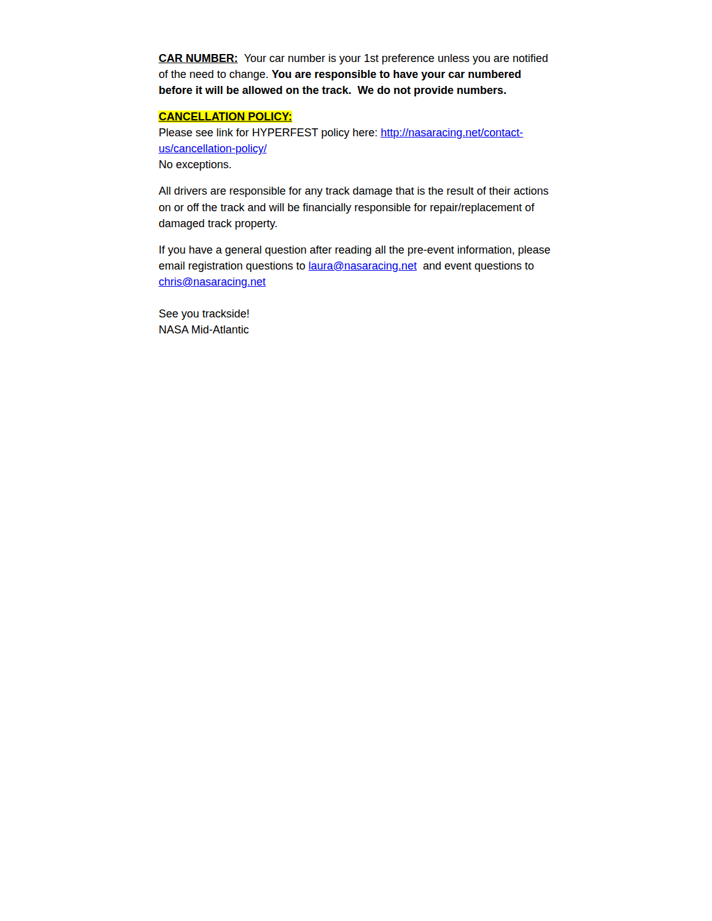CAR NUMBER: Your car number is your 1st preference unless you are notified of the need to change. You are responsible to have your car numbered before it will be allowed on the track. We do not provide numbers.
CANCELLATION POLICY:
Please see link for HYPERFEST policy here: http://nasaracing.net/contact-us/cancellation-policy/
No exceptions.
All drivers are responsible for any track damage that is the result of their actions on or off the track and will be financially responsible for repair/replacement of damaged track property.
If you have a general question after reading all the pre-event information, please email registration questions to laura@nasaracing.net and event questions to chris@nasaracing.net
See you trackside!
NASA Mid-Atlantic